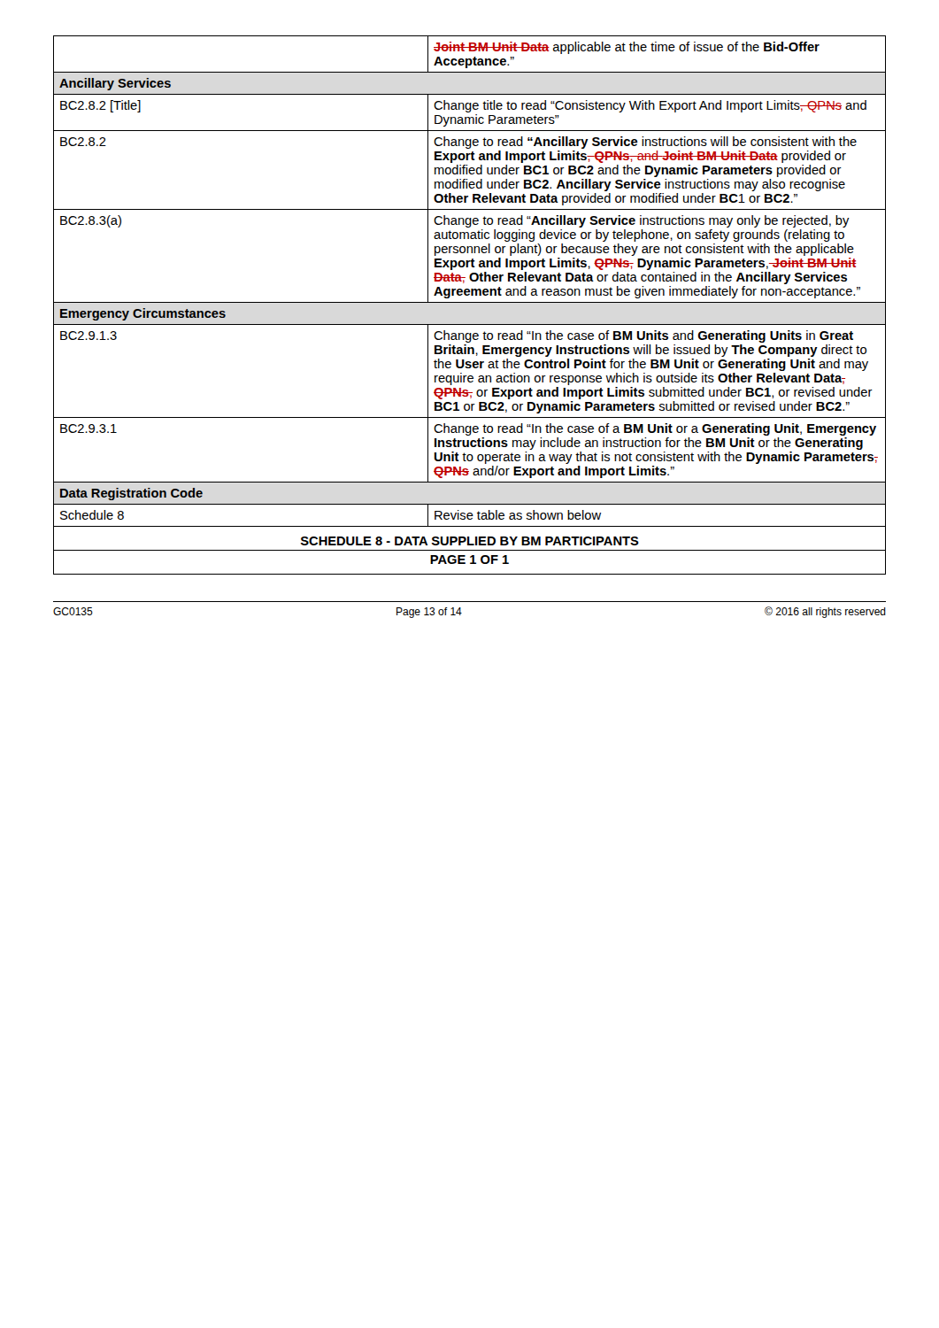| | Joint BM Unit Data applicable at the time of issue of the Bid-Offer Acceptance .” |
| Ancillary Services |
| BC2.8.2 [Title] | Change title to read “Consistency With Export And Import Limits , QPNs and Dynamic Parameters” |
| BC2.8.2 | Change to read “Ancillary Service instructions will be consistent with the Export and Import Limits , QPNs , and Joint BM Unit Data provided or modified under BC1 or BC2 and the Dynamic Parameters provided or modified under BC2 . Ancillary Service instructions may also recognise Other Relevant Data provided or modified under BC 1 or BC2 .” |
| BC2.8.3(a) | Change to read “ Ancillary Service instructions may only be rejected, by automatic logging device or by telephone, on safety grounds (relating to personnel or plant) or because they are not consistent with the applicable Export and Import Limits , QPNs , Dynamic Parameters , Joint BM Unit Data , Other Relevant Data or data contained in the Ancillary Services Agreement and a reason must be given immediately for non-acceptance.” |
| Emergency Circumstances |
| BC2.9.1.3 | Change to read “In the case of BM Units and Generating Units in Great Britain , Emergency Instructions will be issued by The Company direct to the User at the Control Point for the BM Unit or Generating Unit and may require an action or response which is outside its Other Relevant Data , QPNs , or Export and Import Limits submitted under BC1 , or revised under BC1 or BC2 , or Dynamic Parameters submitted or revised under BC2 .” |
| BC2.9.3.1 | Change to read “In the case of a BM Unit or a Generating Unit , Emergency Instructions may include an instruction for the BM Unit or the Generating Unit to operate in a way that is not consistent with the Dynamic Parameters , QPNs and/or Export and Import Limits .” |
| Data Registration Code |
| Schedule 8 | Revise table as shown below |
| SCHEDULE 8 - DATA SUPPLIED BY BM PARTICIPANTS |
| PAGE 1 OF 1 |
GC0135 Page 13 of 14 © 2016 all rights reserved